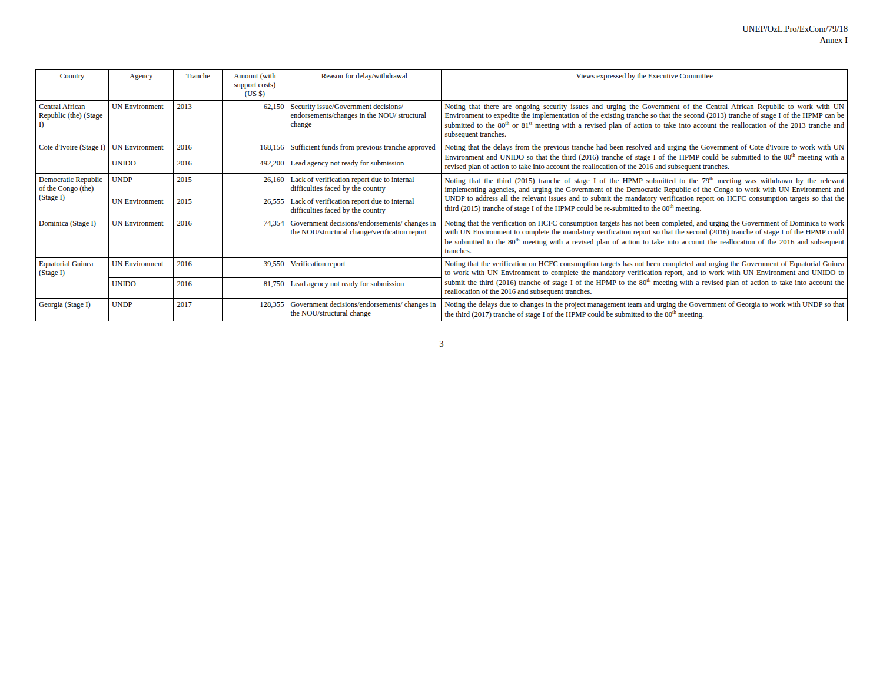UNEP/OzL.Pro/ExCom/79/18
Annex I
| Country | Agency | Tranche | Amount (with support costs) (US $) | Reason for delay/withdrawal | Views expressed by the Executive Committee |
| --- | --- | --- | --- | --- | --- |
| Central African Republic (the) (Stage I) | UN Environment | 2013 | 62,150 | Security issue/Government decisions/ endorsements/changes in the NOU/ structural change | Noting that there are ongoing security issues and urging the Government of the Central African Republic to work with UN Environment to expedite the implementation of the existing tranche so that the second (2013) tranche of stage I of the HPMP can be submitted to the 80 th or 81 st meeting with a revised plan of action to take into account the reallocation of the 2013 tranche and subsequent tranches. |
| Cote d'Ivoire (Stage I) | UN Environment | 2016 | 168,156 | Sufficient funds from previous tranche approved | Noting that the delays from the previous tranche had been resolved and urging the Government of Cote d'Ivoire to work with UN Environment and UNIDO so that the third (2016) tranche of stage I of the HPMP could be submitted to the 80 th meeting with a revised plan of action to take into account the reallocation of the 2016 and subsequent tranches. |
| UNIDO | 2016 | 492,200 | Lead agency not ready for submission |
| Democratic Republic of the Congo (the) (Stage I) | UNDP | 2015 | 26,160 | Lack of verification report due to internal difficulties faced by the country | Noting that the third (2015) tranche of stage I of the HPMP submitted to the 79 th meeting was withdrawn by the relevant implementing agencies, and urging the Government of the Democratic Republic of the Congo to work with UN Environment and UNDP to address all the relevant issues and to submit the mandatory verification report on HCFC consumption targets so that the third (2015) tranche of stage I of the HPMP could be re-submitted to the 80 th meeting. |
| UN Environment | 2015 | 26,555 | Lack of verification report due to internal difficulties faced by the country |
| Dominica (Stage I) | UN Environment | 2016 | 74,354 | Government decisions/endorsements/ changes in the NOU/structural change/verification report | Noting that the verification on HCFC consumption targets has not been completed, and urging the Government of Dominica to work with UN Environment to complete the mandatory verification report so that the second (2016) tranche of stage I of the HPMP could be submitted to the 80 th meeting with a revised plan of action to take into account the reallocation of the 2016 and subsequent tranches. |
| Equatorial Guinea (Stage I) | UN Environment | 2016 | 39,550 | Verification report | Noting that the verification on HCFC consumption targets has not been completed and urging the Government of Equatorial Guinea to work with UN Environment to complete the mandatory verification report, and to work with UN Environment and UNIDO to submit the third (2016) tranche of stage I of the HPMP to the 80 th meeting with a revised plan of action to take into account the reallocation of the 2016 and subsequent tranches. |
| UNIDO | 2016 | 81,750 | Lead agency not ready for submission |
| Georgia (Stage I) | UNDP | 2017 | 128,355 | Government decisions/endorsements/ changes in the NOU/structural change | Noting the delays due to changes in the project management team and urging the Government of Georgia to work with UNDP so that the third (2017) tranche of stage I of the HPMP could be submitted to the 80 th meeting. |
3